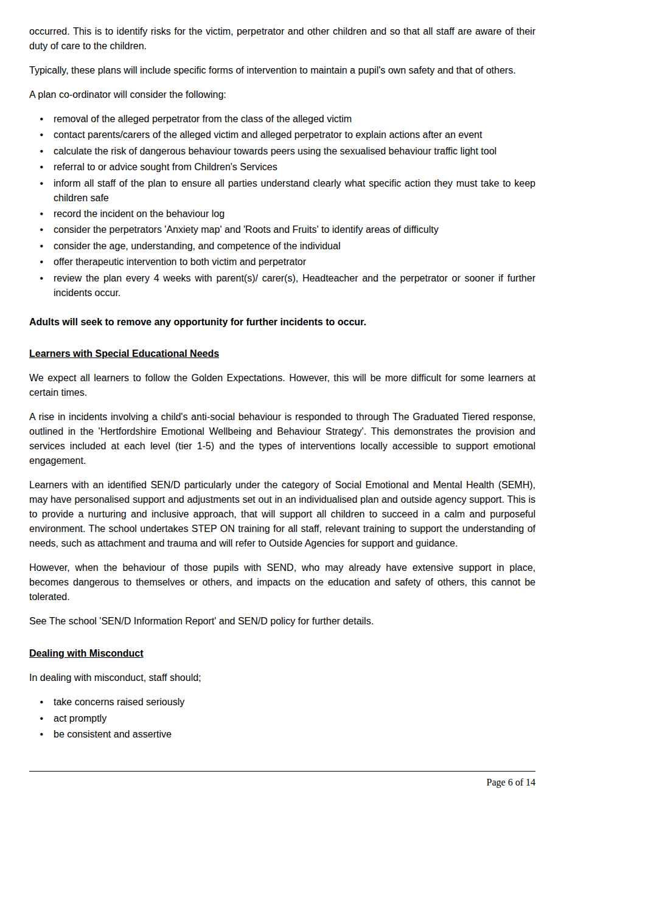occurred. This is to identify risks for the victim, perpetrator and other children and so that all staff are aware of their duty of care to the children.
Typically, these plans will include specific forms of intervention to maintain a pupil's own safety and that of others.
A plan co-ordinator will consider the following:
removal of the alleged perpetrator from the class of the alleged victim
contact parents/carers of the alleged victim and alleged perpetrator to explain actions after an event
calculate the risk of dangerous behaviour towards peers using the sexualised behaviour traffic light tool
referral to or advice sought from Children's Services
inform all staff of the plan to ensure all parties understand clearly what specific action they must take to keep children safe
record the incident on the behaviour log
consider the perpetrators 'Anxiety map' and 'Roots and Fruits' to identify areas of difficulty
consider the age, understanding, and competence of the individual
offer therapeutic intervention to both victim and perpetrator
review the plan every 4 weeks with parent(s)/ carer(s), Headteacher and the perpetrator or sooner if further incidents occur.
Adults will seek to remove any opportunity for further incidents to occur.
Learners with Special Educational Needs
We expect all learners to follow the Golden Expectations. However, this will be more difficult for some learners at certain times.
A rise in incidents involving a child's anti-social behaviour is responded to through The Graduated Tiered response, outlined in the 'Hertfordshire Emotional Wellbeing and Behaviour Strategy'. This demonstrates the provision and services included at each level (tier 1-5) and the types of interventions locally accessible to support emotional engagement.
Learners with an identified SEN/D particularly under the category of Social Emotional and Mental Health (SEMH), may have personalised support and adjustments set out in an individualised plan and outside agency support. This is to provide a nurturing and inclusive approach, that will support all children to succeed in a calm and purposeful environment. The school undertakes STEP ON training for all staff, relevant training to support the understanding of needs, such as attachment and trauma and will refer to Outside Agencies for support and guidance.
However, when the behaviour of those pupils with SEND, who may already have extensive support in place, becomes dangerous to themselves or others, and impacts on the education and safety of others, this cannot be tolerated.
See The school 'SEN/D Information Report' and SEN/D policy for further details.
Dealing with Misconduct
In dealing with misconduct, staff should;
take concerns raised seriously
act promptly
be consistent and assertive
Page 6 of 14